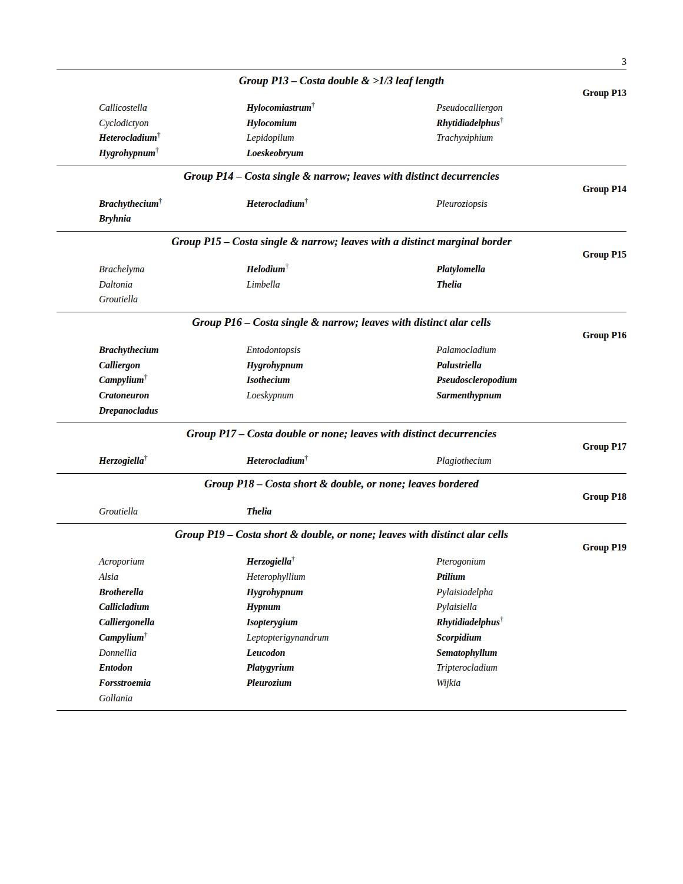3
Group P13 – Costa double & >1/3 leaf length
Group P13
| Callicostella | Hylocomiastrum † | Pseudocalliergon |
| Cyclodictyon | Hylocomium | Rhytidiadelphus † |
| Heterocladium † | Lepidopilum | Trachyxiphium |
| Hygrohypnum † | Loeskeobryum | |
Group P14 – Costa single & narrow; leaves with distinct decurrencies
Group P14
| Brachythecium † | Heterocladium † | Pleuroziopsis |
| Bryhnia | | |
Group P15 – Costa single & narrow; leaves with a distinct marginal border
Group P15
| Brachelyma | Helodium † | Platylomella |
| Daltonia | Limbella | Thelia |
| Groutiella | | |
Group P16 – Costa single & narrow; leaves with distinct alar cells
Group P16
| Brachythecium | Entodontopsis | Palamocladium |
| Calliergon | Hygrohypnum | Palustriella |
| Campylium † | Isothecium | Pseudoscleropodium |
| Cratoneuron | Loeskypnum | Sarmenthypnum |
| Drepanocladus | | |
Group P17 – Costa double or none; leaves with distinct decurrencies
Group P17
| Herzogiella † | Heterocladium † | Plagiothecium |
Group P18 – Costa short & double, or none; leaves bordered
Group P18
| Groutiella | Thelia | |
Group P19 – Costa short & double, or none; leaves with distinct alar cells
Group P19
| Acroporium | Herzogiella † | Pterogonium |
| Alsia | Heterophyllium | Ptilium |
| Brotherella | Hygrohypnum | Pylaisiadelpha |
| Callicladium | Hypnum | Pylaisiella |
| Calliergonella | Isopterygium | Rhytidiadelphus † |
| Campylium † | Leptopterigynandrum | Scorpidium |
| Donnellia | Leucodon | Sematophyllum |
| Entodon | Platygyrium | Tripterocladium |
| Forsstroemia | Pleurozium | Wijkia |
| Gollania | | |